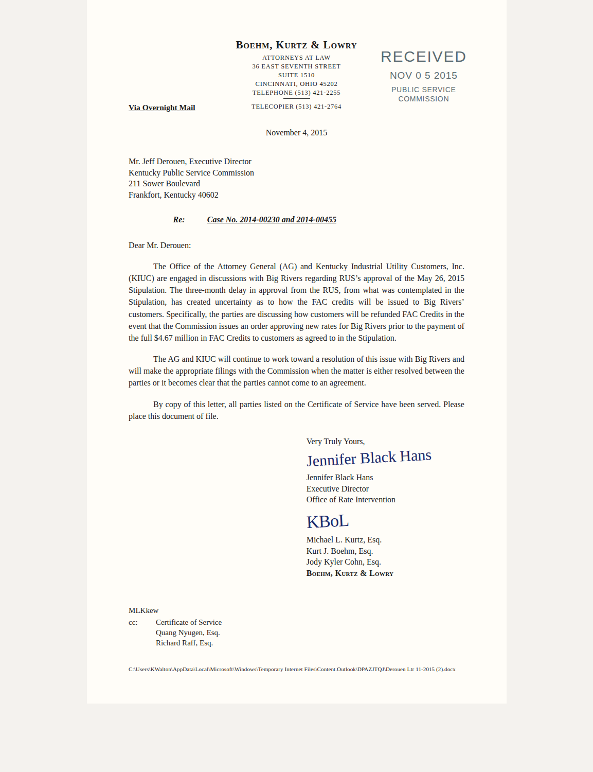RECEIVED
NOV 0 5 2015
PUBLIC SERVICE
COMMISSION
Boehm, Kurtz & Lowry
Attorneys at Law
36 East Seventh Street
Suite 1510
Cincinnati, Ohio 45202
Telephone (513) 421-2255
Via Overnight Mail
Telecopier (513) 421-2764
November 4, 2015
Mr. Jeff Derouen, Executive Director
Kentucky Public Service Commission
211 Sower Boulevard
Frankfort, Kentucky 40602
Re: Case No. 2014-00230 and 2014-00455
Dear Mr. Derouen:
The Office of the Attorney General (AG) and Kentucky Industrial Utility Customers, Inc. (KIUC) are engaged in discussions with Big Rivers regarding RUS’s approval of the May 26, 2015 Stipulation. The three-month delay in approval from the RUS, from what was contemplated in the Stipulation, has created uncertainty as to how the FAC credits will be issued to Big Rivers’ customers. Specifically, the parties are discussing how customers will be refunded FAC Credits in the event that the Commission issues an order approving new rates for Big Rivers prior to the payment of the full $4.67 million in FAC Credits to customers as agreed to in the Stipulation.
The AG and KIUC will continue to work toward a resolution of this issue with Big Rivers and will make the appropriate filings with the Commission when the matter is either resolved between the parties or it becomes clear that the parties cannot come to an agreement.
By copy of this letter, all parties listed on the Certificate of Service have been served. Please place this document of file.
Very Truly Yours,
Jennifer Black Hans
Jennifer Black Hans
Executive Director
Office of Rate Intervention
KBoL
Michael L. Kurtz, Esq.
Kurt J. Boehm, Esq.
Jody Kyler Cohn, Esq.
Boehm, Kurtz & Lowry
MLKkew
| cc: | Certificate of Service Quang Nyugen, Esq. Richard Raff, Esq. |
C:\Users\KWalton\AppData\Local\Microsoft\Windows\Temporary Internet Files\Content.Outlook\DPAZJTQJ\Derouen Ltr 11-2015 (2).docx